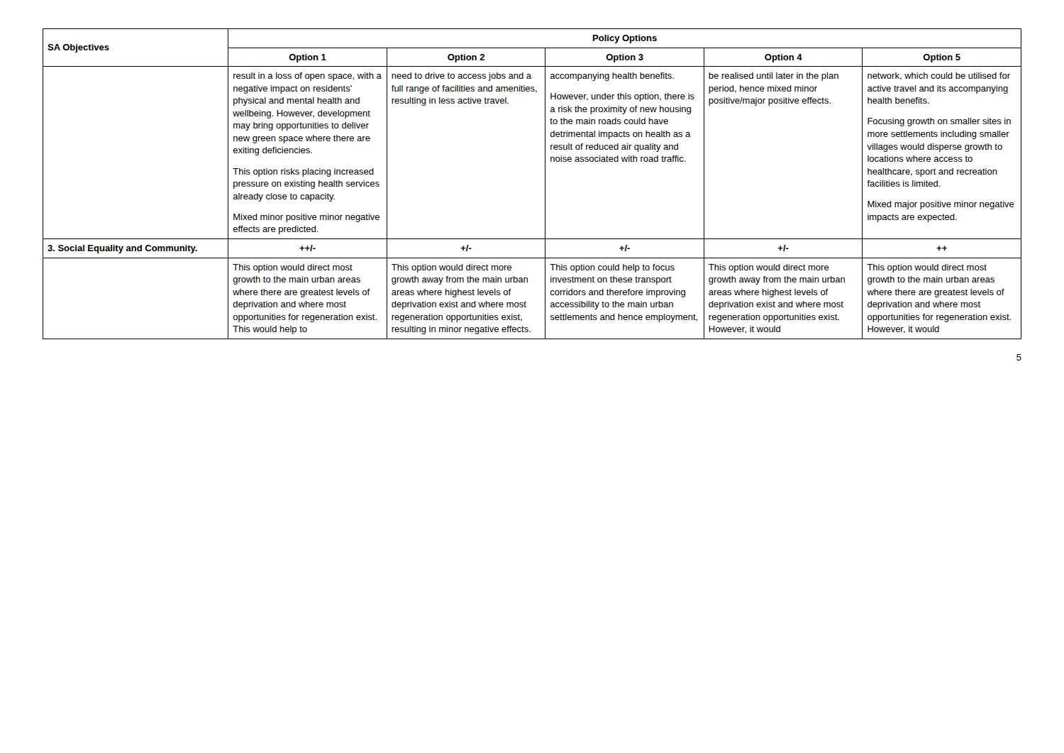| SA Objectives | Policy Options |
| --- | --- |
| Option 1 | Option 2 | Option 3 | Option 4 | Option 5 |
| | result in a loss of open space, with a negative impact on residents' physical and mental health and wellbeing. However, development may bring opportunities to deliver new green space where there are exiting deficiencies. This option risks placing increased pressure on existing health services already close to capacity. Mixed minor positive minor negative effects are predicted. | need to drive to access jobs and a full range of facilities and amenities, resulting in less active travel. | accompanying health benefits. However, under this option, there is a risk the proximity of new housing to the main roads could have detrimental impacts on health as a result of reduced air quality and noise associated with road traffic. | be realised until later in the plan period, hence mixed minor positive/major positive effects. | network, which could be utilised for active travel and its accompanying health benefits. Focusing growth on smaller sites in more settlements including smaller villages would disperse growth to locations where access to healthcare, sport and recreation facilities is limited. Mixed major positive minor negative impacts are expected. |
| 3. Social Equality and Community. | ++/- | +/- | +/- | +/- | ++ |
| | This option would direct most growth to the main urban areas where there are greatest levels of deprivation and where most opportunities for regeneration exist. This would help to | This option would direct more growth away from the main urban areas where highest levels of deprivation exist and where most regeneration opportunities exist, resulting in minor negative effects. | This option could help to focus investment on these transport corridors and therefore improving accessibility to the main urban settlements and hence employment, | This option would direct more growth away from the main urban areas where highest levels of deprivation exist and where most regeneration opportunities exist. However, it would | This option would direct most growth to the main urban areas where there are greatest levels of deprivation and where most opportunities for regeneration exist. However, it would |
5